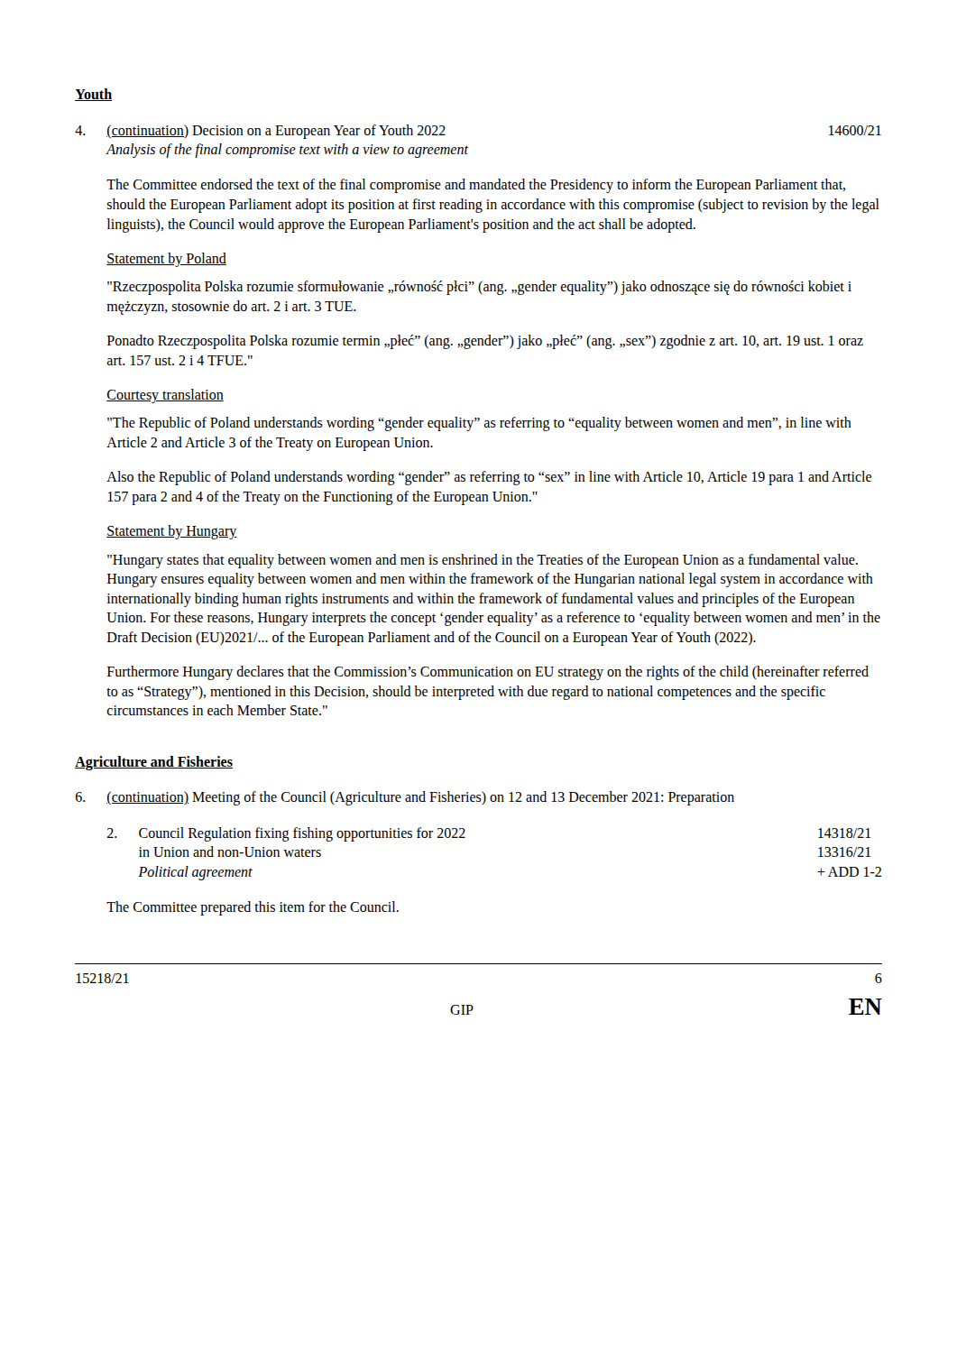Youth
4.
(continuation) Decision on a European Year of Youth 2022
Analysis of the final compromise text with a view to agreement
14600/21
The Committee endorsed the text of the final compromise and mandated the Presidency to inform the European Parliament that, should the European Parliament adopt its position at first reading in accordance with this compromise (subject to revision by the legal linguists), the Council would approve the European Parliament's position and the act shall be adopted.
Statement by Poland
"Rzeczpospolita Polska rozumie sformułowanie „równość płci” (ang. „gender equality”) jako odnoszące się do równości kobiet i mężczyzn, stosownie do art. 2 i art. 3 TUE.
Ponadto Rzeczpospolita Polska rozumie termin „płeć” (ang. „gender”) jako „płeć” (ang. „sex”) zgodnie z art. 10, art. 19 ust. 1 oraz art. 157 ust. 2 i 4 TFUE."
Courtesy translation
"The Republic of Poland understands wording “gender equality” as referring to “equality between women and men”, in line with Article 2 and Article 3 of the Treaty on European Union.
Also the Republic of Poland understands wording “gender” as referring to “sex” in line with Article 10, Article 19 para 1 and Article 157 para 2 and 4 of the Treaty on the Functioning of the European Union."
Statement by Hungary
"Hungary states that equality between women and men is enshrined in the Treaties of the European Union as a fundamental value. Hungary ensures equality between women and men within the framework of the Hungarian national legal system in accordance with internationally binding human rights instruments and within the framework of fundamental values and principles of the European Union. For these reasons, Hungary interprets the concept ‘gender equality’ as a reference to ‘equality between women and men’ in the Draft Decision (EU)2021/... of the European Parliament and of the Council on a European Year of Youth (2022).
Furthermore Hungary declares that the Commission’s Communication on EU strategy on the rights of the child (hereinafter referred to as “Strategy”), mentioned in this Decision, should be interpreted with due regard to national competences and the specific circumstances in each Member State."
Agriculture and Fisheries
6.
(continuation) Meeting of the Council (Agriculture and Fisheries) on 12 and 13 December 2021: Preparation
2.
Council Regulation fixing fishing opportunities for 2022
in Union and non-Union waters
Political agreement
14318/21
13316/21
+ ADD 1-2
The Committee prepared this item for the Council.
15218/21
6
GIP
EN